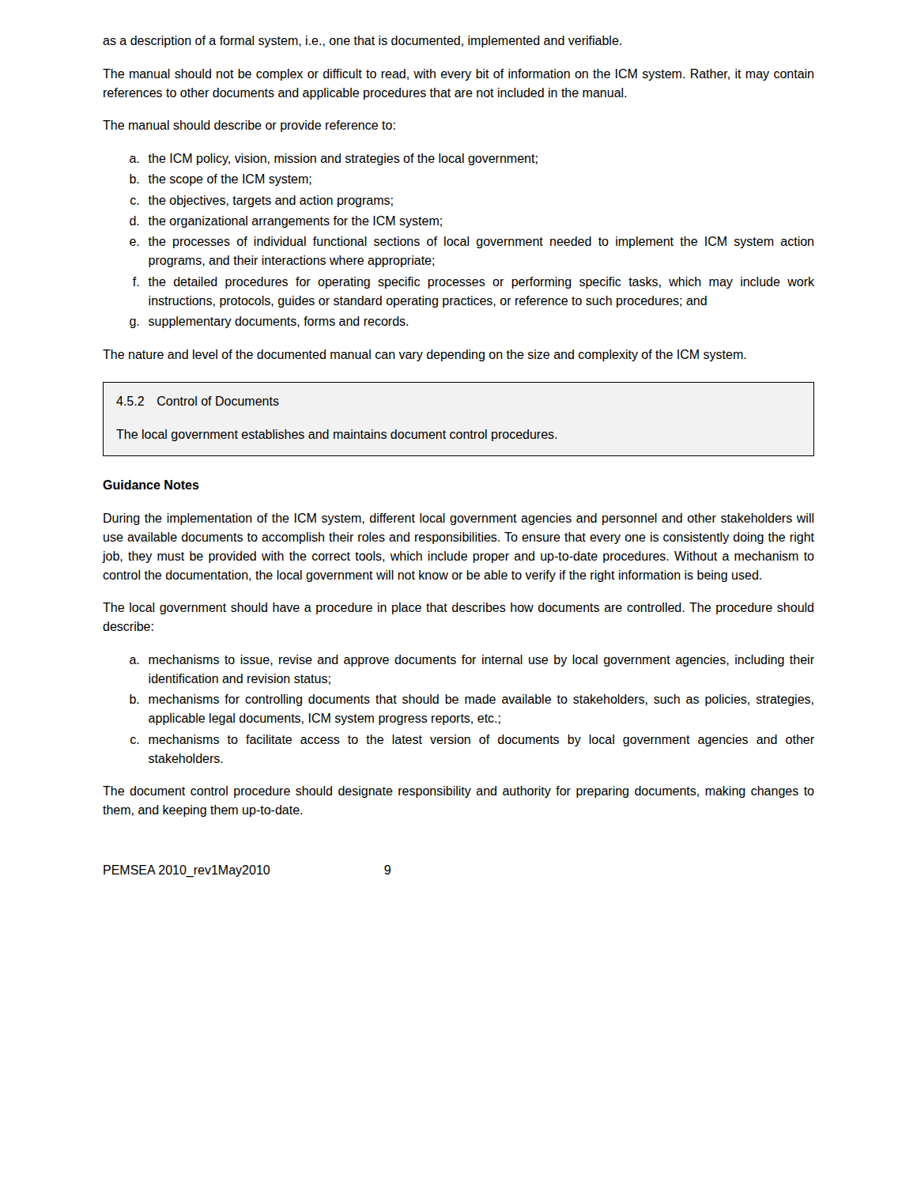as a description of a formal system, i.e., one that is documented, implemented and verifiable.
The manual should not be complex or difficult to read, with every bit of information on the ICM system. Rather, it may contain references to other documents and applicable procedures that are not included in the manual.
The manual should describe or provide reference to:
the ICM policy, vision, mission and strategies of the local government;
the scope of the ICM system;
the objectives, targets and action programs;
the organizational arrangements for the ICM system;
the processes of individual functional sections of local government needed to implement the ICM system action programs, and their interactions where appropriate;
the detailed procedures for operating specific processes or performing specific tasks, which may include work instructions, protocols, guides or standard operating practices, or reference to such procedures; and
supplementary documents, forms and records.
The nature and level of the documented manual can vary depending on the size and complexity of the ICM system.
4.5.2 Control of Documents
The local government establishes and maintains document control procedures.
Guidance Notes
During the implementation of the ICM system, different local government agencies and personnel and other stakeholders will use available documents to accomplish their roles and responsibilities. To ensure that every one is consistently doing the right job, they must be provided with the correct tools, which include proper and up-to-date procedures. Without a mechanism to control the documentation, the local government will not know or be able to verify if the right information is being used.
The local government should have a procedure in place that describes how documents are controlled. The procedure should describe:
mechanisms to issue, revise and approve documents for internal use by local government agencies, including their identification and revision status;
mechanisms for controlling documents that should be made available to stakeholders, such as policies, strategies, applicable legal documents, ICM system progress reports, etc.;
mechanisms to facilitate access to the latest version of documents by local government agencies and other stakeholders.
The document control procedure should designate responsibility and authority for preparing documents, making changes to them, and keeping them up-to-date.
PEMSEA 2010_rev1May20109